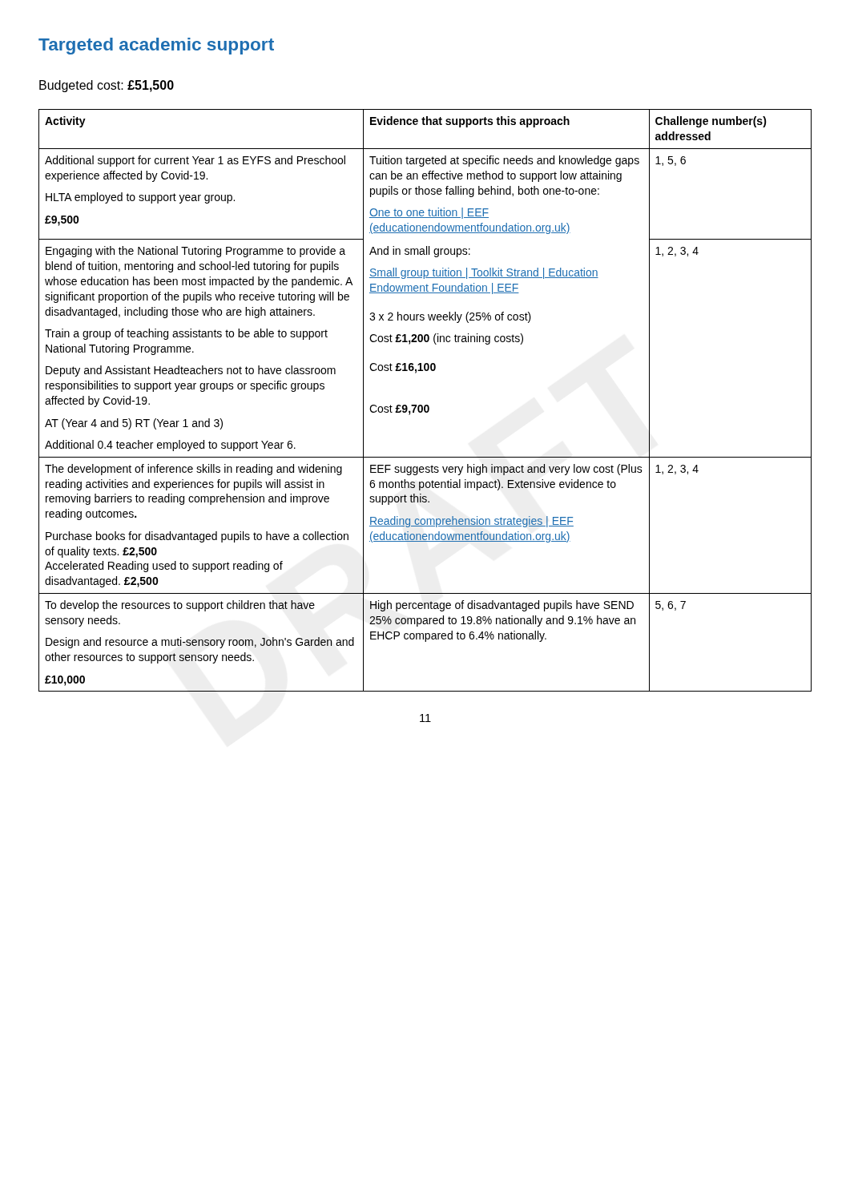DRAFT
Targeted academic support
Budgeted cost: £51,500
| Activity | Evidence that supports this approach | Challenge number(s) addressed |
| --- | --- | --- |
| Additional support for current Year 1 as EYFS and Preschool experience affected by Covid-19. HLTA employed to support year group. £9,500 | Tuition targeted at specific needs and knowledge gaps can be an effective method to support low attaining pupils or those falling behind, both one-to-one: One to one tuition / EEF (educationendowmentfoundation.org.uk) | 1, 5, 6 |
| Engaging with the National Tutoring Programme to provide a blend of tuition, mentoring and school-led tutoring for pupils whose education has been most impacted by the pandemic. A significant proportion of the pupils who receive tutoring will be disadvantaged, including those who are high attainers. Train a group of teaching assistants to be able to support National Tutoring Programme. Deputy and Assistant Headteachers not to have classroom responsibilities to support year groups or specific groups affected by Covid-19. AT (Year 4 and 5) RT (Year 1 and 3) Additional 0.4 teacher employed to support Year 6. | And in small groups: Small group tuition / Toolkit Strand / Education Endowment Foundation / EEF 3 x 2 hours weekly (25% of cost) Cost £1,200 (inc training costs) Cost £16,100 Cost £9,700 | 1, 2, 3, 4 |
| The development of inference skills in reading and widening reading activities and experiences for pupils will assist in removing barriers to reading comprehension and improve reading outcomes . Purchase books for disadvantaged pupils to have a collection of quality texts. £2,500 Accelerated Reading used to support reading of disadvantaged. £2,500 | EEF suggests very high impact and very low cost (Plus 6 months potential impact). Extensive evidence to support this. Reading comprehension strategies / EEF (educationendowmentfoundation.org.uk) | 1, 2, 3, 4 |
| To develop the resources to support children that have sensory needs. Design and resource a muti-sensory room, John's Garden and other resources to support sensory needs. £10,000 | High percentage of disadvantaged pupils have SEND 25% compared to 19.8% nationally and 9.1% have an EHCP compared to 6.4% nationally. | 5, 6, 7 |
11